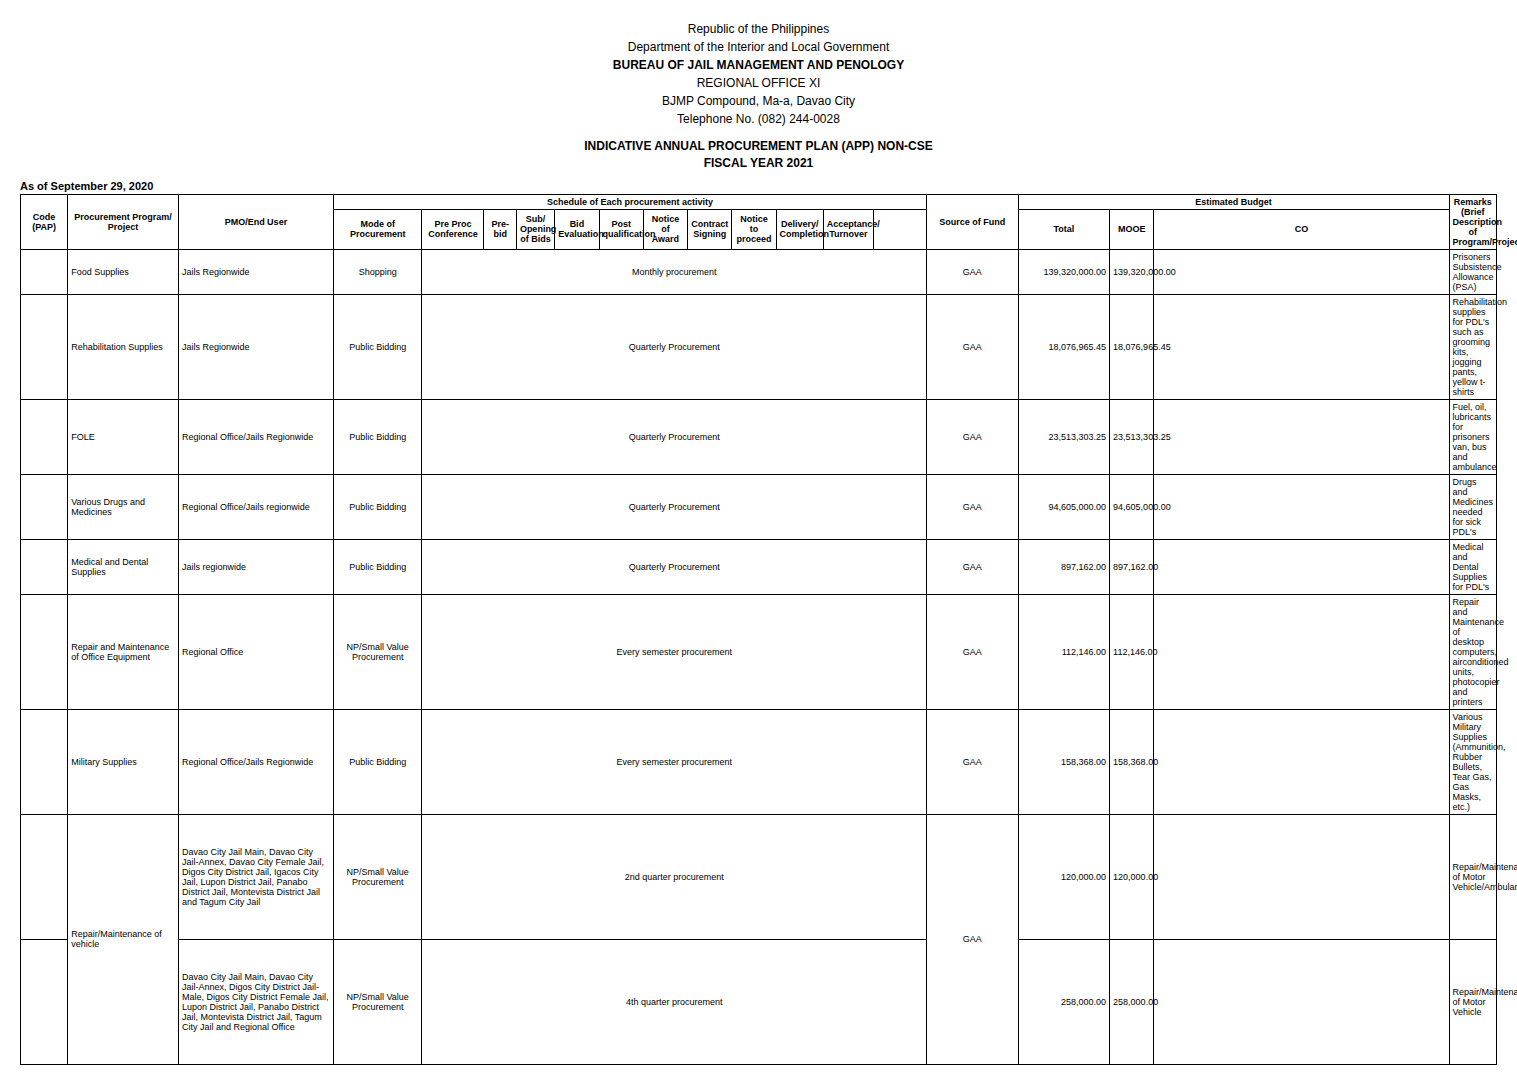Republic of the Philippines
Department of the Interior and Local Government
BUREAU OF JAIL MANAGEMENT AND PENOLOGY
REGIONAL OFFICE XI
BJMP Compound, Ma-a, Davao City
Telephone No. (082) 244-0028
INDICATIVE ANNUAL PROCUREMENT PLAN (APP) NON-CSE
FISCAL YEAR 2021
As of September 29, 2020
| Code (PAP) | Procurement Program/ Project | PMO/End User | Schedule of Each procurement activity | Source of Fund | Estimated Budget | Remarks (Brief Description of Program/Project) |
| --- | --- | --- | --- | --- | --- | --- |
| Mode of Procurement | Pre Proc Conference | Pre-bid | Sub/ Opening of Bids | Bid Evaluation | Post qualification | Notice of Award | Contract Signing | Notice to proceed | Delivery/ Completion | Acceptance/ Turnover | | Total | MOOE | CO |
| | Food Supplies | Jails Regionwide | Shopping | Monthly procurement | GAA | 139,320,000.00 | 139,320,000.00 | | Prisoners Subsistence Allowance (PSA) |
| | Rehabilitation Supplies | Jails Regionwide | Public Bidding | Quarterly Procurement | GAA | 18,076,965.45 | 18,076,965.45 | | Rehabilitation supplies for PDL's such as grooming kits, jogging pants, yellow t-shirts |
| | FOLE | Regional Office/Jails Regionwide | Public Bidding | Quarterly Procurement | GAA | 23,513,303.25 | 23,513,303.25 | | Fuel, oil, lubricants for prisoners van, bus and ambulance |
| | Various Drugs and Medicines | Regional Office/Jails regionwide | Public Bidding | Quarterly Procurement | GAA | 94,605,000.00 | 94,605,000.00 | | Drugs and Medicines needed for sick PDL's |
| | Medical and Dental Supplies | Jails regionwide | Public Bidding | Quarterly Procurement | GAA | 897,162.00 | 897,162.00 | | Medical and Dental Supplies for PDL's |
| | Repair and Maintenance of Office Equipment | Regional Office | NP/Small Value Procurement | Every semester procurement | GAA | 112,146.00 | 112,146.00 | | Repair and Maintenance of desktop computers, airconditioned units, photocopier and printers |
| | Military Supplies | Regional Office/Jails Regionwide | Public Bidding | Every semester procurement | GAA | 158,368.00 | 158,368.00 | | Various Military Supplies (Ammunition, Rubber Bullets, Tear Gas, Gas Masks, etc.) |
| | Repair/Maintenance of vehicle | Davao City Jail Main, Davao City Jail-Annex, Davao City Female Jail, Digos City District Jail, Igacos City Jail, Lupon District Jail, Panabo District Jail, Montevista District Jail and Tagum City Jail | NP/Small Value Procurement | 2nd quarter procurement | GAA | 120,000.00 | 120,000.00 | | Repair/Maintenance of Motor Vehicle/Ambulance |
| | Davao City Jail Main, Davao City Jail-Annex, Digos City District Jail-Male, Digos City District Female Jail, Lupon District Jail, Panabo District Jail, Montevista District Jail, Tagum City Jail and Regional Office | NP/Small Value Procurement | 4th quarter procurement | 258,000.00 | 258,000.00 | | Repair/Maintenance of Motor Vehicle |